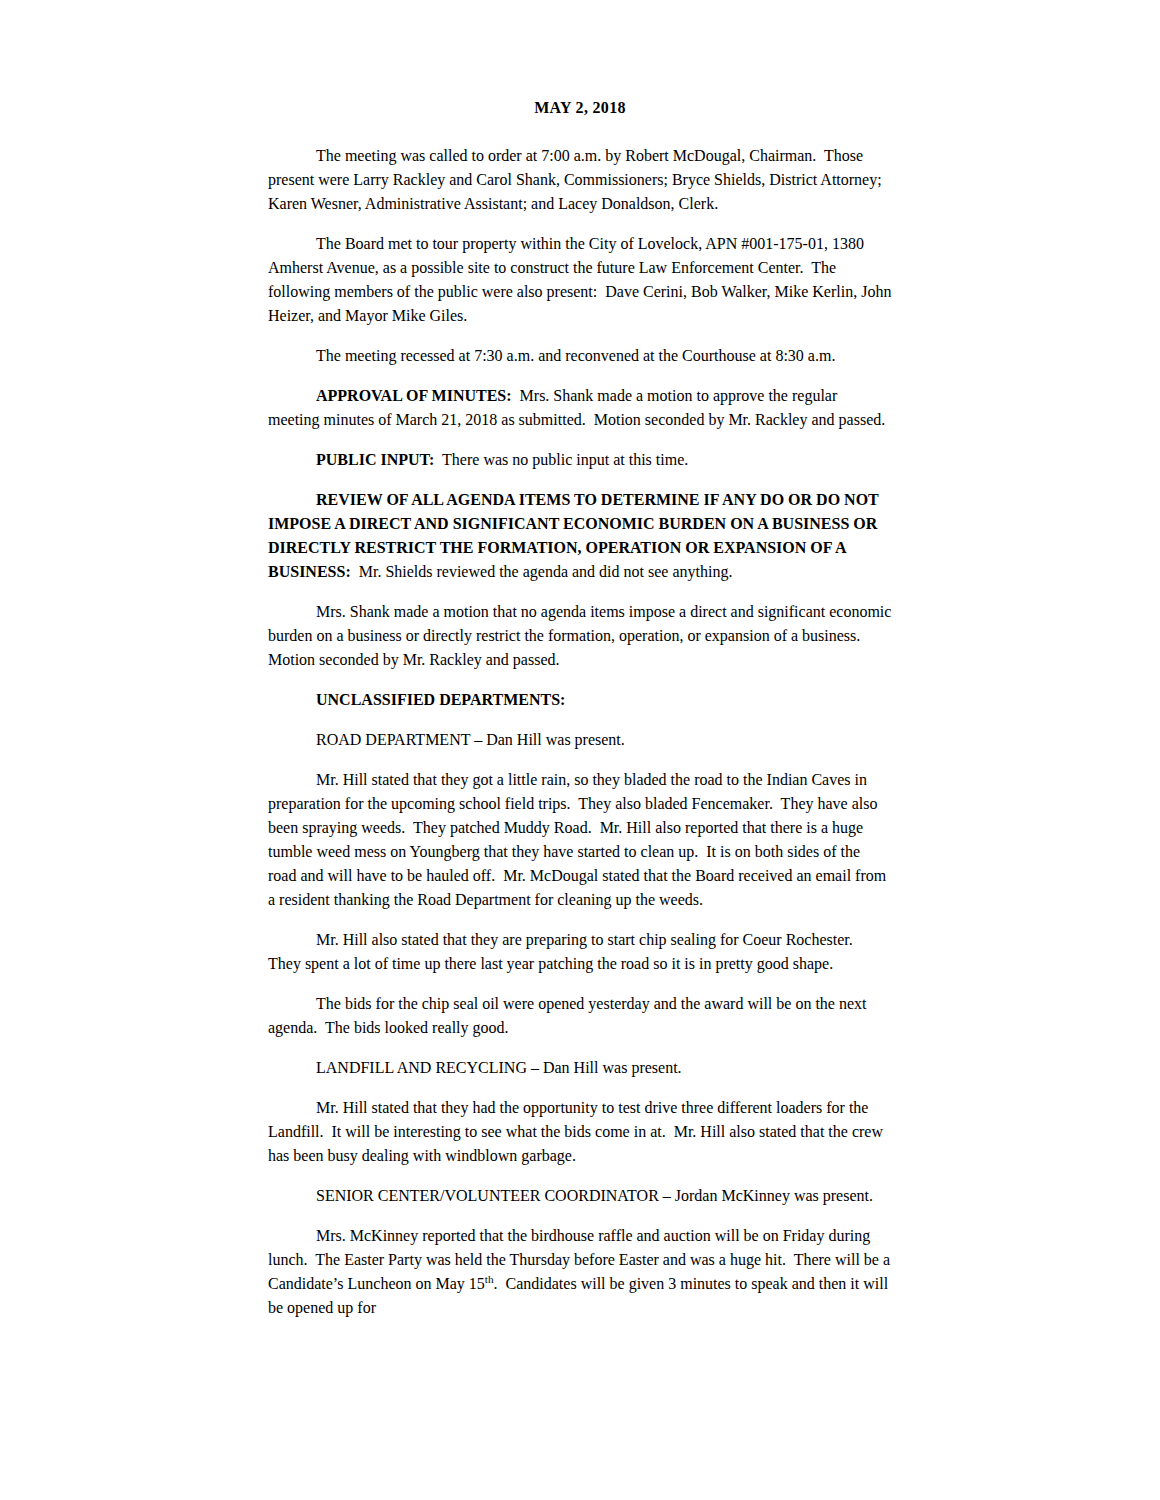MAY 2, 2018
The meeting was called to order at 7:00 a.m. by Robert McDougal, Chairman. Those present were Larry Rackley and Carol Shank, Commissioners; Bryce Shields, District Attorney; Karen Wesner, Administrative Assistant; and Lacey Donaldson, Clerk.
The Board met to tour property within the City of Lovelock, APN #001-175-01, 1380 Amherst Avenue, as a possible site to construct the future Law Enforcement Center. The following members of the public were also present: Dave Cerini, Bob Walker, Mike Kerlin, John Heizer, and Mayor Mike Giles.
The meeting recessed at 7:30 a.m. and reconvened at the Courthouse at 8:30 a.m.
APPROVAL OF MINUTES: Mrs. Shank made a motion to approve the regular meeting minutes of March 21, 2018 as submitted. Motion seconded by Mr. Rackley and passed.
PUBLIC INPUT: There was no public input at this time.
REVIEW OF ALL AGENDA ITEMS TO DETERMINE IF ANY DO OR DO NOT IMPOSE A DIRECT AND SIGNIFICANT ECONOMIC BURDEN ON A BUSINESS OR DIRECTLY RESTRICT THE FORMATION, OPERATION OR EXPANSION OF A BUSINESS: Mr. Shields reviewed the agenda and did not see anything.
Mrs. Shank made a motion that no agenda items impose a direct and significant economic burden on a business or directly restrict the formation, operation, or expansion of a business. Motion seconded by Mr. Rackley and passed.
UNCLASSIFIED DEPARTMENTS:
ROAD DEPARTMENT – Dan Hill was present.
Mr. Hill stated that they got a little rain, so they bladed the road to the Indian Caves in preparation for the upcoming school field trips. They also bladed Fencemaker. They have also been spraying weeds. They patched Muddy Road. Mr. Hill also reported that there is a huge tumble weed mess on Youngberg that they have started to clean up. It is on both sides of the road and will have to be hauled off. Mr. McDougal stated that the Board received an email from a resident thanking the Road Department for cleaning up the weeds.
Mr. Hill also stated that they are preparing to start chip sealing for Coeur Rochester. They spent a lot of time up there last year patching the road so it is in pretty good shape.
The bids for the chip seal oil were opened yesterday and the award will be on the next agenda. The bids looked really good.
LANDFILL AND RECYCLING – Dan Hill was present.
Mr. Hill stated that they had the opportunity to test drive three different loaders for the Landfill. It will be interesting to see what the bids come in at. Mr. Hill also stated that the crew has been busy dealing with windblown garbage.
SENIOR CENTER/VOLUNTEER COORDINATOR – Jordan McKinney was present.
Mrs. McKinney reported that the birdhouse raffle and auction will be on Friday during lunch. The Easter Party was held the Thursday before Easter and was a huge hit. There will be a Candidate’s Luncheon on May 15th. Candidates will be given 3 minutes to speak and then it will be opened up for